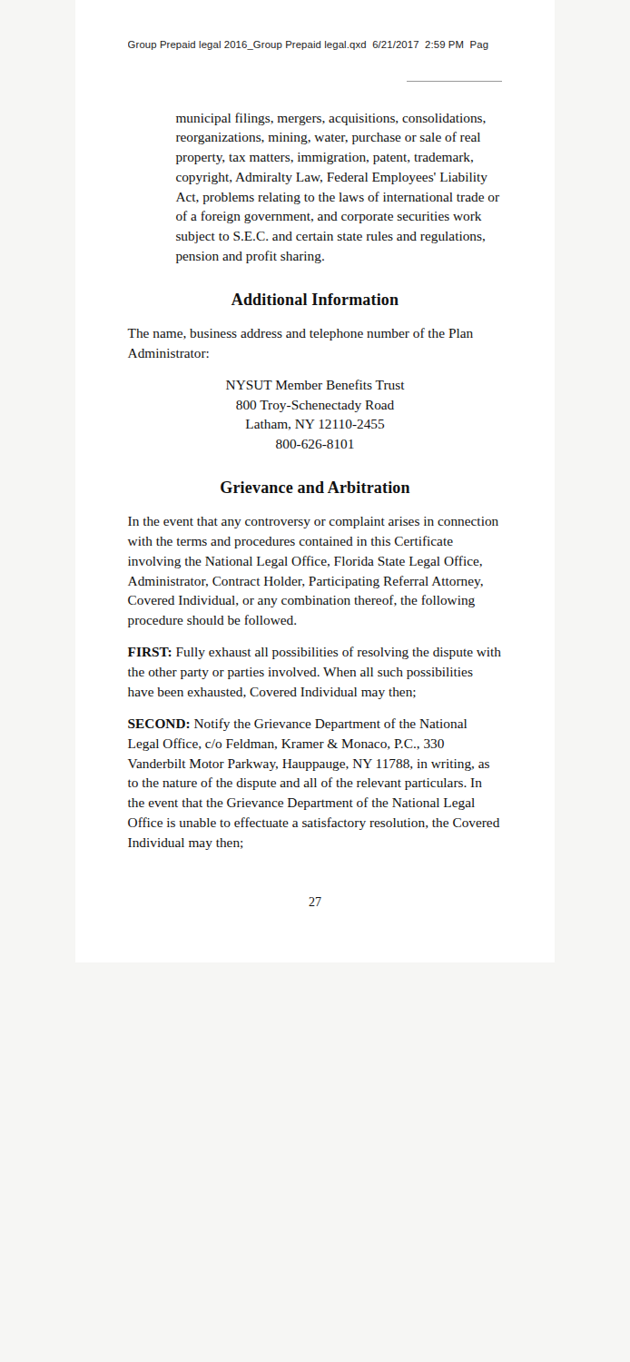Group Prepaid legal 2016_Group Prepaid legal.qxd 6/21/2017 2:59 PM Pag
municipal filings, mergers, acquisitions, consolidations, reorganizations, mining, water, purchase or sale of real property, tax matters, immigration, patent, trademark, copyright, Admiralty Law, Federal Employees' Liability Act, problems relating to the laws of international trade or of a foreign government, and corporate securities work subject to S.E.C. and certain state rules and regulations, pension and profit sharing.
Additional Information
The name, business address and telephone number of the Plan Administrator:
NYSUT Member Benefits Trust
800 Troy-Schenectady Road
Latham, NY 12110-2455
800-626-8101
Grievance and Arbitration
In the event that any controversy or complaint arises in connection with the terms and procedures contained in this Certificate involving the National Legal Office, Florida State Legal Office, Administrator, Contract Holder, Participating Referral Attorney, Covered Individual, or any combination thereof, the following procedure should be followed.
FIRST: Fully exhaust all possibilities of resolving the dispute with the other party or parties involved. When all such possibilities have been exhausted, Covered Individual may then;
SECOND: Notify the Grievance Department of the National Legal Office, c/o Feldman, Kramer & Monaco, P.C., 330 Vanderbilt Motor Parkway, Hauppauge, NY 11788, in writing, as to the nature of the dispute and all of the relevant particulars. In the event that the Grievance Department of the National Legal Office is unable to effectuate a satisfactory resolution, the Covered Individual may then;
27